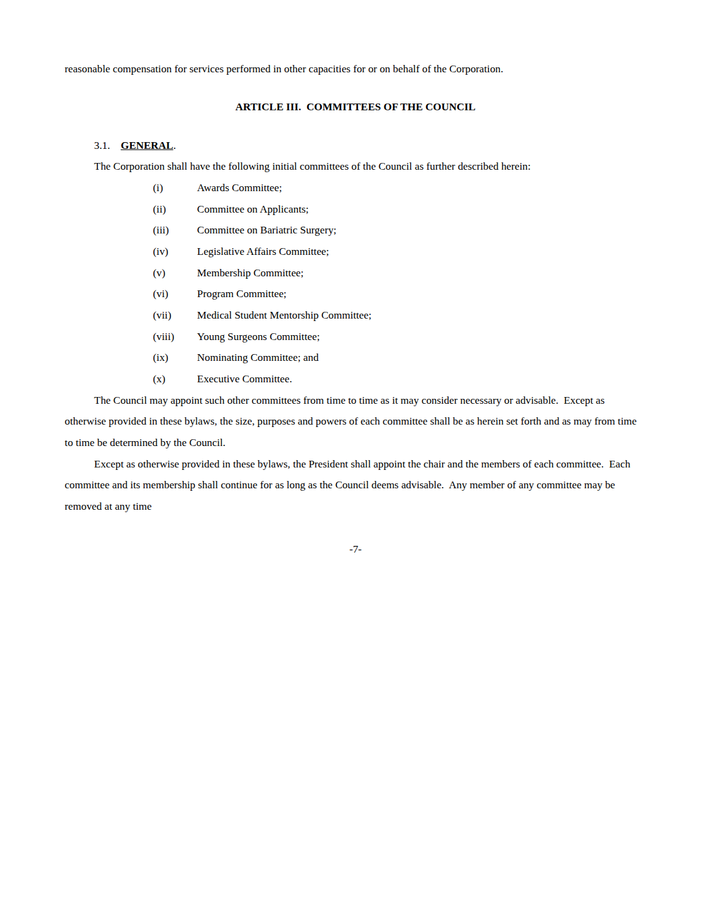reasonable compensation for services performed in other capacities for or on behalf of the Corporation.
ARTICLE III. COMMITTEES OF THE COUNCIL
3.1. GENERAL.
The Corporation shall have the following initial committees of the Council as further described herein:
(i) Awards Committee;
(ii) Committee on Applicants;
(iii) Committee on Bariatric Surgery;
(iv) Legislative Affairs Committee;
(v) Membership Committee;
(vi) Program Committee;
(vii) Medical Student Mentorship Committee;
(viii) Young Surgeons Committee;
(ix) Nominating Committee; and
(x) Executive Committee.
The Council may appoint such other committees from time to time as it may consider necessary or advisable. Except as otherwise provided in these bylaws, the size, purposes and powers of each committee shall be as herein set forth and as may from time to time be determined by the Council.
Except as otherwise provided in these bylaws, the President shall appoint the chair and the members of each committee. Each committee and its membership shall continue for as long as the Council deems advisable. Any member of any committee may be removed at any time
-7-